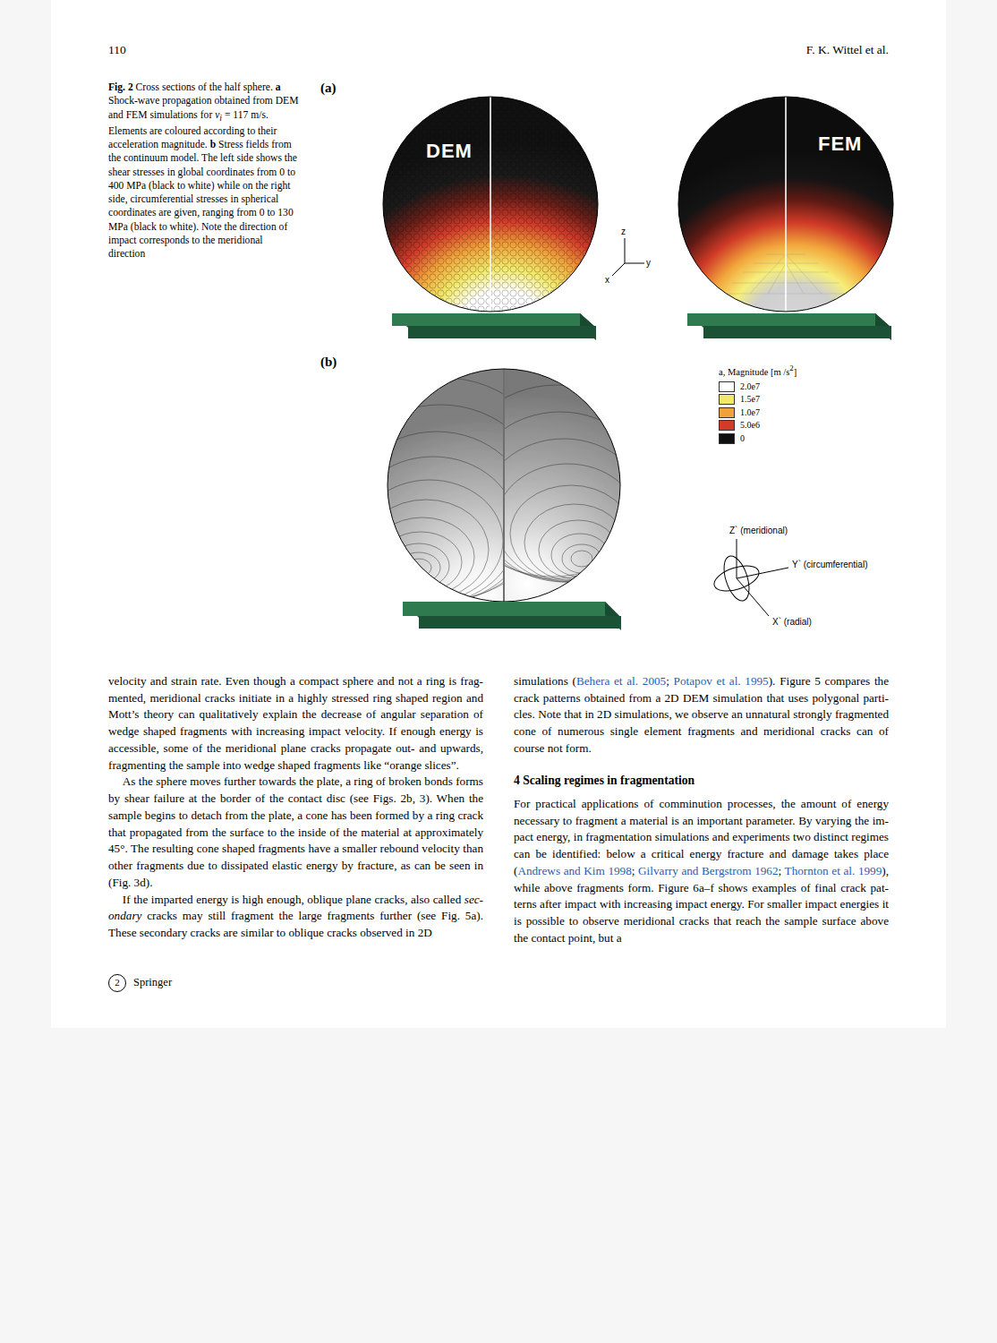110
F. K. Wittel et al.
Fig. 2 Cross sections of the half sphere. a Shock-wave propagation obtained from DEM and FEM simulations for vi = 117 m/s. Elements are coloured according to their acceleration magnitude. b Stress fields from the continuum model. The left side shows the shear stresses in global coordinates from 0 to 400 MPa (black to white) while on the right side, circumferential stresses in spherical coordinates are given, ranging from 0 to 130 MPa (black to white). Note the direction of impact corresponds to the meridional direction
(a)
DEM z y x FEM
(b)
a, Magnitude [m /s2]
2.0e7
1.5e7
1.0e7
5.0e6
0
Z` (meridional) Y` (circumferential) X` (radial)
velocity and strain rate. Even though a compact sphere and not a ring is fragmented, meridional cracks initiate in a highly stressed ring shaped region and Mott’s theory can qualitatively explain the decrease of angular separation of wedge shaped fragments with increasing impact velocity. If enough energy is accessible, some of the meridional plane cracks propagate out- and upwards, fragmenting the sample into wedge shaped fragments like “orange slices”.
As the sphere moves further towards the plate, a ring of broken bonds forms by shear failure at the border of the contact disc (see Figs. 2b, 3). When the sample begins to detach from the plate, a cone has been formed by a ring crack that propagated from the surface to the inside of the material at approximately 45°. The resulting cone shaped fragments have a smaller rebound velocity than other fragments due to dissipated elastic energy by fracture, as can be seen in (Fig. 3d).
If the imparted energy is high enough, oblique plane cracks, also called secondary cracks may still fragment the large fragments further (see Fig. 5a). These secondary cracks are similar to oblique cracks observed in 2D
simulations (Behera et al. 2005; Potapov et al. 1995). Figure 5 compares the crack patterns obtained from a 2D DEM simulation that uses polygonal particles. Note that in 2D simulations, we observe an unnatural strongly fragmented cone of numerous single element fragments and meridional cracks can of course not form.
4 Scaling regimes in fragmentation
For practical applications of comminution processes, the amount of energy necessary to fragment a material is an important parameter. By varying the impact energy, in fragmentation simulations and experiments two distinct regimes can be identified: below a critical energy fracture and damage takes place (Andrews and Kim 1998; Gilvarry and Bergstrom 1962; Thornton et al. 1999), while above fragments form. Figure 6a–f shows examples of final crack patterns after impact with increasing impact energy. For smaller impact energies it is possible to observe meridional cracks that reach the sample surface above the contact point, but a
2 Springer